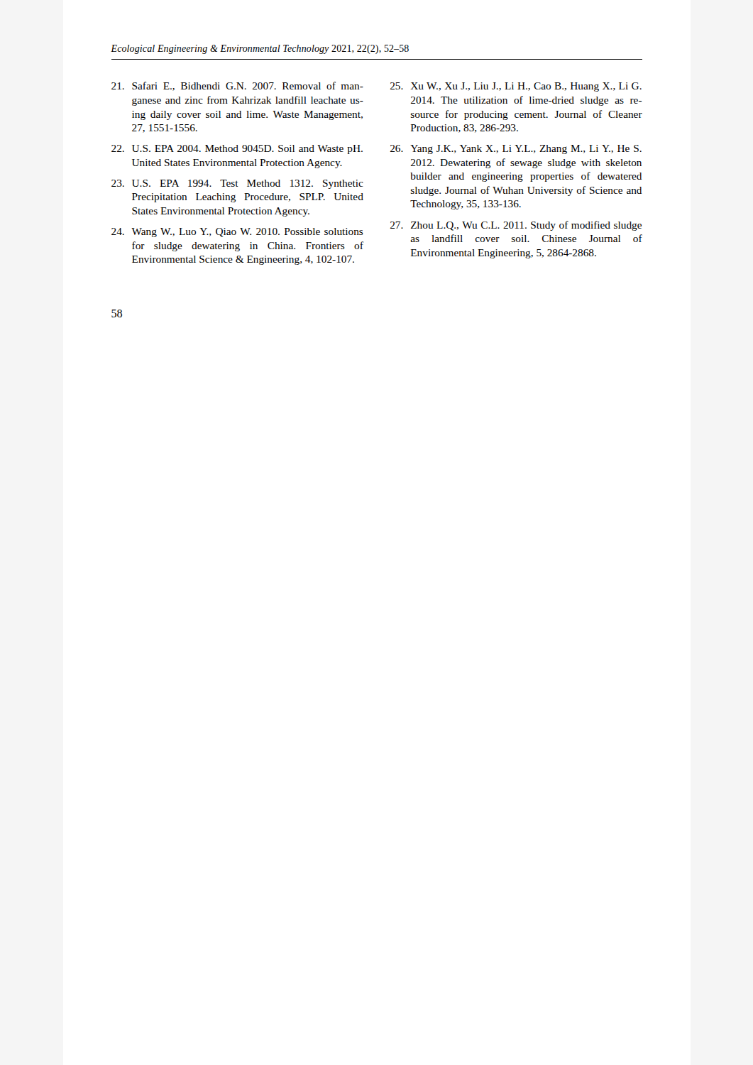Ecological Engineering & Environmental Technology 2021, 22(2), 52–58
21. Safari E., Bidhendi G.N. 2007. Removal of manganese and zinc from Kahrizak landfill leachate using daily cover soil and lime. Waste Management, 27, 1551-1556.
22. U.S. EPA 2004. Method 9045D. Soil and Waste pH. United States Environmental Protection Agency.
23. U.S. EPA 1994. Test Method 1312. Synthetic Precipitation Leaching Procedure, SPLP. United States Environmental Protection Agency.
24. Wang W., Luo Y., Qiao W. 2010. Possible solutions for sludge dewatering in China. Frontiers of Environmental Science & Engineering, 4, 102-107.
25. Xu W., Xu J., Liu J., Li H., Cao B., Huang X., Li G. 2014. The utilization of lime-dried sludge as resource for producing cement. Journal of Cleaner Production, 83, 286-293.
26. Yang J.K., Yank X., Li Y.L., Zhang M., Li Y., He S. 2012. Dewatering of sewage sludge with skeleton builder and engineering properties of dewatered sludge. Journal of Wuhan University of Science and Technology, 35, 133-136.
27. Zhou L.Q., Wu C.L. 2011. Study of modified sludge as landfill cover soil. Chinese Journal of Environmental Engineering, 5, 2864-2868.
58